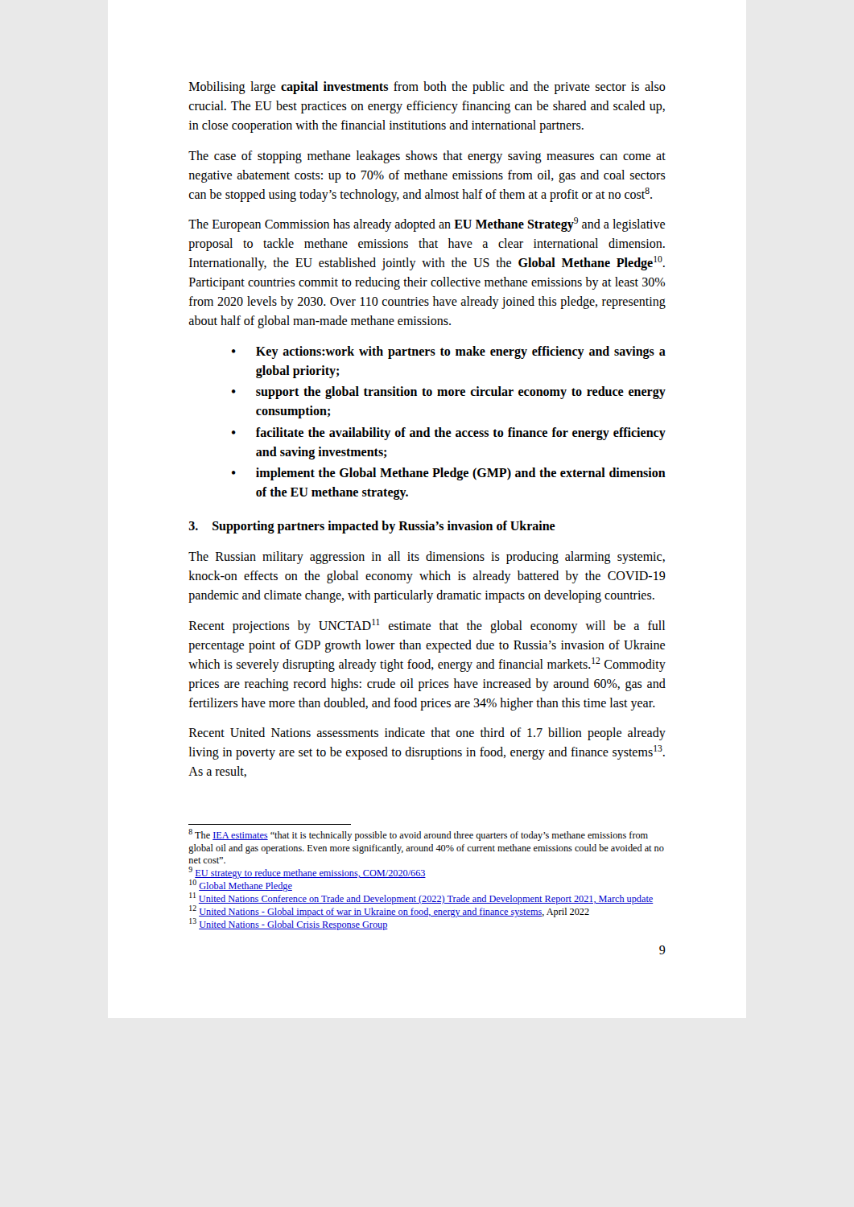Mobilising large capital investments from both the public and the private sector is also crucial. The EU best practices on energy efficiency financing can be shared and scaled up, in close cooperation with the financial institutions and international partners.
The case of stopping methane leakages shows that energy saving measures can come at negative abatement costs: up to 70% of methane emissions from oil, gas and coal sectors can be stopped using today’s technology, and almost half of them at a profit or at no cost8.
The European Commission has already adopted an EU Methane Strategy9 and a legislative proposal to tackle methane emissions that have a clear international dimension. Internationally, the EU established jointly with the US the Global Methane Pledge10. Participant countries commit to reducing their collective methane emissions by at least 30% from 2020 levels by 2030. Over 110 countries have already joined this pledge, representing about half of global man-made methane emissions.
Key actions:work with partners to make energy efficiency and savings a global priority;
support the global transition to more circular economy to reduce energy consumption;
facilitate the availability of and the access to finance for energy efficiency and saving investments;
implement the Global Methane Pledge (GMP) and the external dimension of the EU methane strategy.
3. Supporting partners impacted by Russia’s invasion of Ukraine
The Russian military aggression in all its dimensions is producing alarming systemic, knock-on effects on the global economy which is already battered by the COVID-19 pandemic and climate change, with particularly dramatic impacts on developing countries.
Recent projections by UNCTAD11 estimate that the global economy will be a full percentage point of GDP growth lower than expected due to Russia’s invasion of Ukraine which is severely disrupting already tight food, energy and financial markets.12 Commodity prices are reaching record highs: crude oil prices have increased by around 60%, gas and fertilizers have more than doubled, and food prices are 34% higher than this time last year.
Recent United Nations assessments indicate that one third of 1.7 billion people already living in poverty are set to be exposed to disruptions in food, energy and finance systems13. As a result,
8 The IEA estimates “that it is technically possible to avoid around three quarters of today’s methane emissions from global oil and gas operations. Even more significantly, around 40% of current methane emissions could be avoided at no net cost”.
9 EU strategy to reduce methane emissions, COM/2020/663
10 Global Methane Pledge
11 United Nations Conference on Trade and Development (2022) Trade and Development Report 2021, March update
12 United Nations - Global impact of war in Ukraine on food, energy and finance systems, April 2022
13 United Nations - Global Crisis Response Group
9